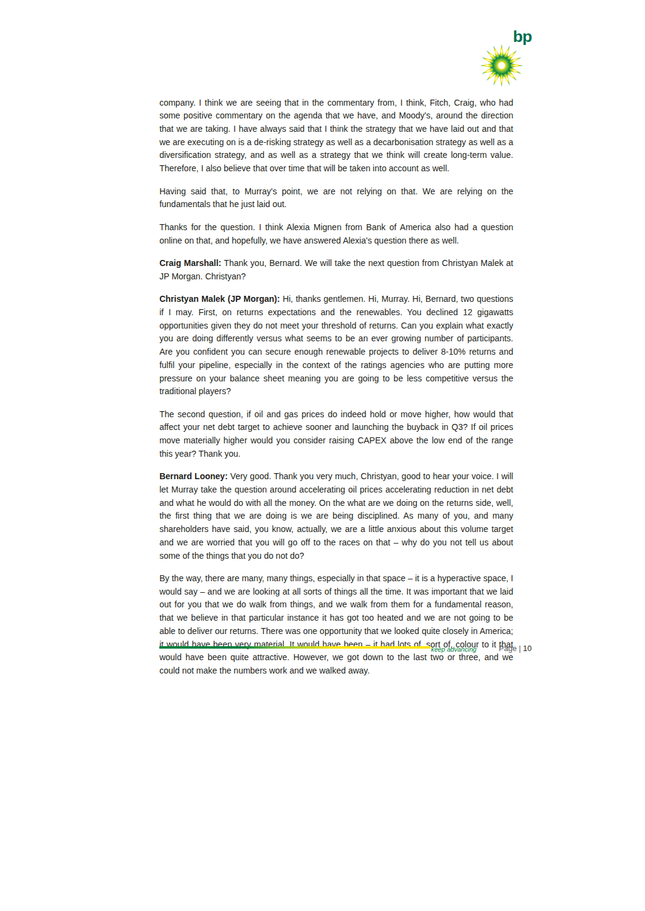bp
company. I think we are seeing that in the commentary from, I think, Fitch, Craig, who had some positive commentary on the agenda that we have, and Moody's, around the direction that we are taking. I have always said that I think the strategy that we have laid out and that we are executing on is a de-risking strategy as well as a decarbonisation strategy as well as a diversification strategy, and as well as a strategy that we think will create long-term value. Therefore, I also believe that over time that will be taken into account as well.
Having said that, to Murray's point, we are not relying on that. We are relying on the fundamentals that he just laid out.
Thanks for the question. I think Alexia Mignen from Bank of America also had a question online on that, and hopefully, we have answered Alexia's question there as well.
Craig Marshall: Thank you, Bernard. We will take the next question from Christyan Malek at JP Morgan. Christyan?
Christyan Malek (JP Morgan): Hi, thanks gentlemen. Hi, Murray. Hi, Bernard, two questions if I may. First, on returns expectations and the renewables. You declined 12 gigawatts opportunities given they do not meet your threshold of returns. Can you explain what exactly you are doing differently versus what seems to be an ever growing number of participants. Are you confident you can secure enough renewable projects to deliver 8-10% returns and fulfil your pipeline, especially in the context of the ratings agencies who are putting more pressure on your balance sheet meaning you are going to be less competitive versus the traditional players?
The second question, if oil and gas prices do indeed hold or move higher, how would that affect your net debt target to achieve sooner and launching the buyback in Q3? If oil prices move materially higher would you consider raising CAPEX above the low end of the range this year? Thank you.
Bernard Looney: Very good. Thank you very much, Christyan, good to hear your voice. I will let Murray take the question around accelerating oil prices accelerating reduction in net debt and what he would do with all the money. On the what are we doing on the returns side, well, the first thing that we are doing is we are being disciplined. As many of you, and many shareholders have said, you know, actually, we are a little anxious about this volume target and we are worried that you will go off to the races on that – why do you not tell us about some of the things that you do not do?
By the way, there are many, many things, especially in that space – it is a hyperactive space, I would say – and we are looking at all sorts of things all the time. It was important that we laid out for you that we do walk from things, and we walk from them for a fundamental reason, that we believe in that particular instance it has got too heated and we are not going to be able to deliver our returns. There was one opportunity that we looked quite closely in America; it would have been very material. It would have been – it had lots of, sort of, colour to it that would have been quite attractive. However, we got down to the last two or three, and we could not make the numbers work and we walked away.
keep advancing
Page | 10